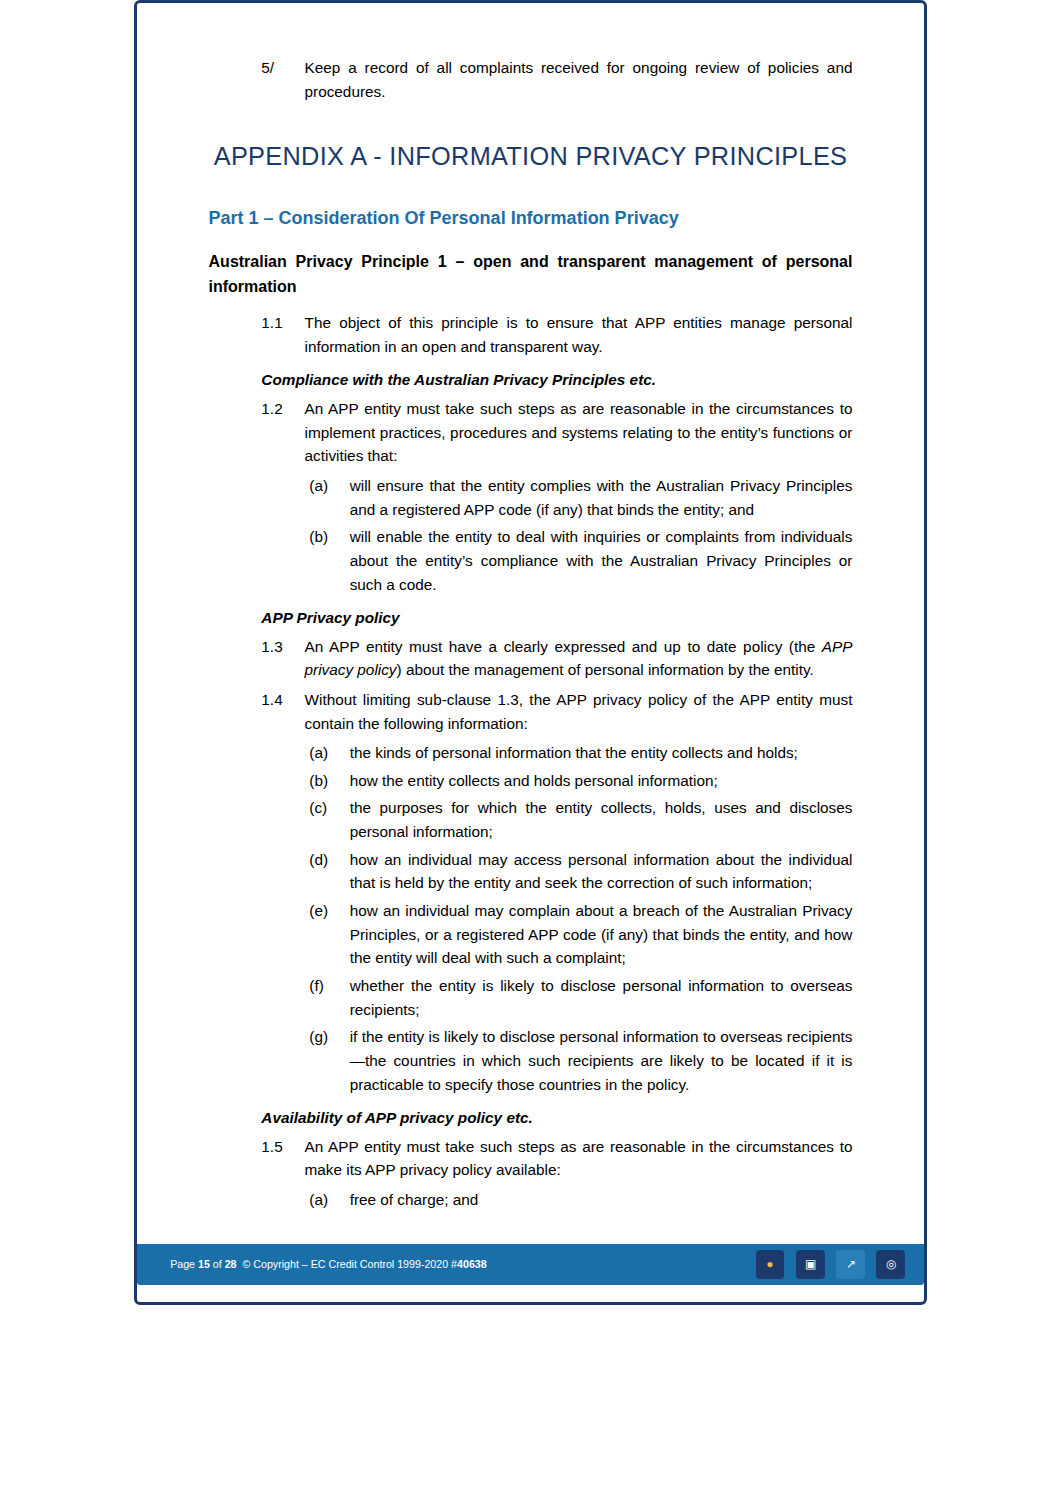5/
Keep a record of all complaints received for ongoing review of policies and procedures.
APPENDIX A - INFORMATION PRIVACY PRINCIPLES
Part 1 – Consideration Of Personal Information Privacy
Australian Privacy Principle 1 – open and transparent management of personal information
1.1
The object of this principle is to ensure that APP entities manage personal information in an open and transparent way.
Compliance with the Australian Privacy Principles etc.
1.2
An APP entity must take such steps as are reasonable in the circumstances to implement practices, procedures and systems relating to the entity’s functions or activities that:
(a)
will ensure that the entity complies with the Australian Privacy Principles and a registered APP code (if any) that binds the entity; and
(b)
will enable the entity to deal with inquiries or complaints from individuals about the entity’s compliance with the Australian Privacy Principles or such a code.
APP Privacy policy
1.3
An APP entity must have a clearly expressed and up to date policy (the APP privacy policy) about the management of personal information by the entity.
1.4
Without limiting sub-clause 1.3, the APP privacy policy of the APP entity must contain the following information:
(a)
the kinds of personal information that the entity collects and holds;
(b)
how the entity collects and holds personal information;
(c)
the purposes for which the entity collects, holds, uses and discloses personal information;
(d)
how an individual may access personal information about the individual that is held by the entity and seek the correction of such information;
(e)
how an individual may complain about a breach of the Australian Privacy Principles, or a registered APP code (if any) that binds the entity, and how the entity will deal with such a complaint;
(f)
whether the entity is likely to disclose personal information to overseas recipients;
(g)
if the entity is likely to disclose personal information to overseas recipients—the countries in which such recipients are likely to be located if it is practicable to specify those countries in the policy.
Availability of APP privacy policy etc.
1.5
An APP entity must take such steps as are reasonable in the circumstances to make its APP privacy policy available:
(a)
free of charge; and
Page 15 of 28 © Copyright – EC Credit Control 1999-2020 #40638
●
▣
↗
◎